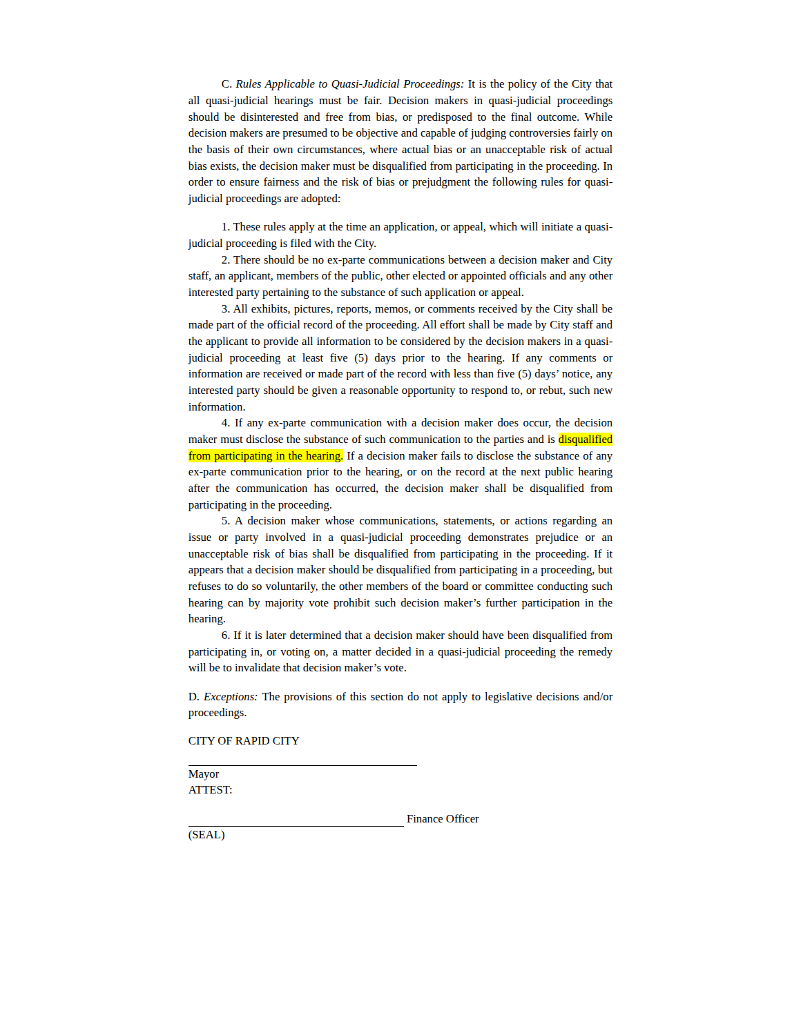C. Rules Applicable to Quasi-Judicial Proceedings: It is the policy of the City that all quasi-judicial hearings must be fair. Decision makers in quasi-judicial proceedings should be disinterested and free from bias, or predisposed to the final outcome. While decision makers are presumed to be objective and capable of judging controversies fairly on the basis of their own circumstances, where actual bias or an unacceptable risk of actual bias exists, the decision maker must be disqualified from participating in the proceeding. In order to ensure fairness and the risk of bias or prejudgment the following rules for quasi-judicial proceedings are adopted:
1. These rules apply at the time an application, or appeal, which will initiate a quasi-judicial proceeding is filed with the City.
2. There should be no ex-parte communications between a decision maker and City staff, an applicant, members of the public, other elected or appointed officials and any other interested party pertaining to the substance of such application or appeal.
3. All exhibits, pictures, reports, memos, or comments received by the City shall be made part of the official record of the proceeding. All effort shall be made by City staff and the applicant to provide all information to be considered by the decision makers in a quasi-judicial proceeding at least five (5) days prior to the hearing. If any comments or information are received or made part of the record with less than five (5) days’ notice, any interested party should be given a reasonable opportunity to respond to, or rebut, such new information.
4. If any ex-parte communication with a decision maker does occur, the decision maker must disclose the substance of such communication to the parties and is disqualified from participating in the hearing. If a decision maker fails to disclose the substance of any ex-parte communication prior to the hearing, or on the record at the next public hearing after the communication has occurred, the decision maker shall be disqualified from participating in the proceeding.
5. A decision maker whose communications, statements, or actions regarding an issue or party involved in a quasi-judicial proceeding demonstrates prejudice or an unacceptable risk of bias shall be disqualified from participating in the proceeding. If it appears that a decision maker should be disqualified from participating in a proceeding, but refuses to do so voluntarily, the other members of the board or committee conducting such hearing can by majority vote prohibit such decision maker’s further participation in the hearing.
6. If it is later determined that a decision maker should have been disqualified from participating in, or voting on, a matter decided in a quasi-judicial proceeding the remedy will be to invalidate that decision maker’s vote.
D. Exceptions: The provisions of this section do not apply to legislative decisions and/or proceedings.
CITY OF RAPID CITY
Mayor
ATTEST:
Finance Officer
(SEAL)